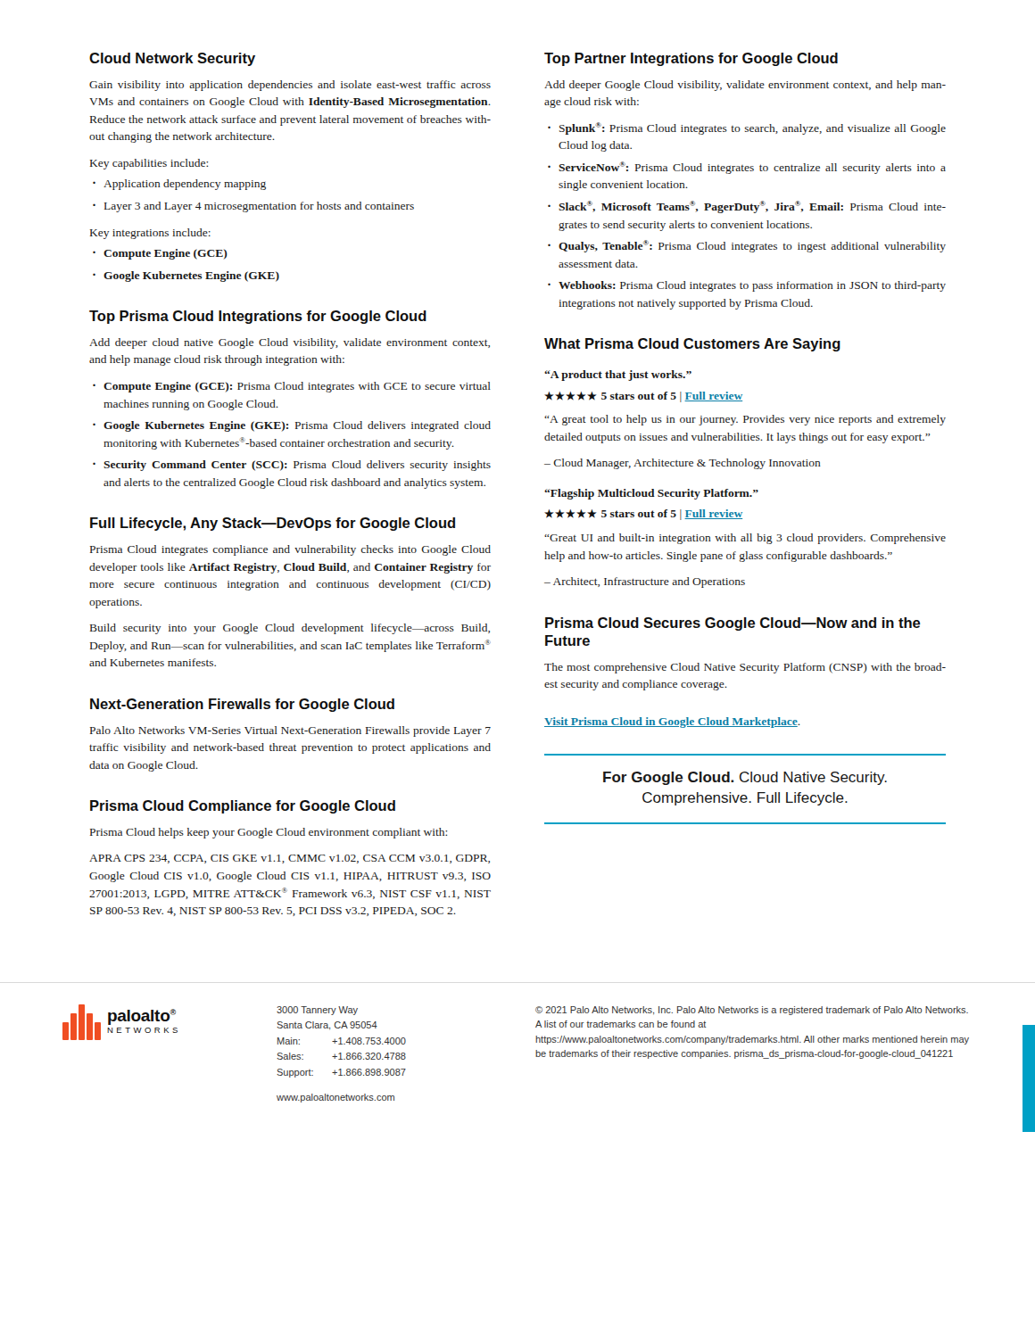Cloud Network Security
Gain visibility into application dependencies and isolate east-west traffic across VMs and containers on Google Cloud with Identity-Based Microsegmentation. Reduce the network attack surface and prevent lateral movement of breaches without changing the network architecture.
Key capabilities include:
Application dependency mapping
Layer 3 and Layer 4 microsegmentation for hosts and containers
Key integrations include:
Compute Engine (GCE)
Google Kubernetes Engine (GKE)
Top Prisma Cloud Integrations for Google Cloud
Add deeper cloud native Google Cloud visibility, validate environment context, and help manage cloud risk through integration with:
Compute Engine (GCE): Prisma Cloud integrates with GCE to secure virtual machines running on Google Cloud.
Google Kubernetes Engine (GKE): Prisma Cloud delivers integrated cloud monitoring with Kubernetes®-based container orchestration and security.
Security Command Center (SCC): Prisma Cloud delivers security insights and alerts to the centralized Google Cloud risk dashboard and analytics system.
Full Lifecycle, Any Stack—DevOps for Google Cloud
Prisma Cloud integrates compliance and vulnerability checks into Google Cloud developer tools like Artifact Registry, Cloud Build, and Container Registry for more secure continuous integration and continuous development (CI/CD) operations.
Build security into your Google Cloud development lifecycle—across Build, Deploy, and Run—scan for vulnerabilities, and scan IaC templates like Terraform® and Kubernetes manifests.
Next-Generation Firewalls for Google Cloud
Palo Alto Networks VM-Series Virtual Next-Generation Firewalls provide Layer 7 traffic visibility and network-based threat prevention to protect applications and data on Google Cloud.
Prisma Cloud Compliance for Google Cloud
Prisma Cloud helps keep your Google Cloud environment compliant with:
APRA CPS 234, CCPA, CIS GKE v1.1, CMMC v1.02, CSA CCM v3.0.1, GDPR, Google Cloud CIS v1.0, Google Cloud CIS v1.1, HIPAA, HITRUST v9.3, ISO 27001:2013, LGPD, MITRE ATT&CK® Framework v6.3, NIST CSF v1.1, NIST SP 800-53 Rev. 4, NIST SP 800-53 Rev. 5, PCI DSS v3.2, PIPEDA, SOC 2.
Top Partner Integrations for Google Cloud
Add deeper Google Cloud visibility, validate environment context, and help manage cloud risk with:
Splunk®: Prisma Cloud integrates to search, analyze, and visualize all Google Cloud log data.
ServiceNow®: Prisma Cloud integrates to centralize all security alerts into a single convenient location.
Slack®, Microsoft Teams®, PagerDuty®, Jira®, Email: Prisma Cloud integrates to send security alerts to convenient locations.
Qualys, Tenable®: Prisma Cloud integrates to ingest additional vulnerability assessment data.
Webhooks: Prisma Cloud integrates to pass information in JSON to third-party integrations not natively supported by Prisma Cloud.
What Prisma Cloud Customers Are Saying
“A product that just works.”
★★★★★ 5 stars out of 5 | Full review
“A great tool to help us in our journey. Provides very nice reports and extremely detailed outputs on issues and vulnerabilities. It lays things out for easy export.”
– Cloud Manager, Architecture & Technology Innovation
“Flagship Multicloud Security Platform.”
★★★★★ 5 stars out of 5 | Full review
“Great UI and built-in integration with all big 3 cloud providers. Comprehensive help and how-to articles. Single pane of glass configurable dashboards.”
– Architect, Infrastructure and Operations
Prisma Cloud Secures Google Cloud—Now and in the Future
The most comprehensive Cloud Native Security Platform (CNSP) with the broadest security and compliance coverage.
Visit Prisma Cloud in Google Cloud Marketplace.
For Google Cloud. Cloud Native Security.
Comprehensive. Full Lifecycle.
paloalto®
NETWORKS
3000 Tannery Way
Santa Clara, CA 95054
Main:+1.408.753.4000
Sales:+1.866.320.4788
Support:+1.866.898.9087
www.paloaltonetworks.com
© 2021 Palo Alto Networks, Inc. Palo Alto Networks is a registered trademark of Palo Alto Networks. A list of our trademarks can be found at https://www.paloaltonetworks.com/company/trademarks.html. All other marks mentioned herein may be trademarks of their respective companies. prisma_ds_prisma-cloud-for-google-cloud_041221